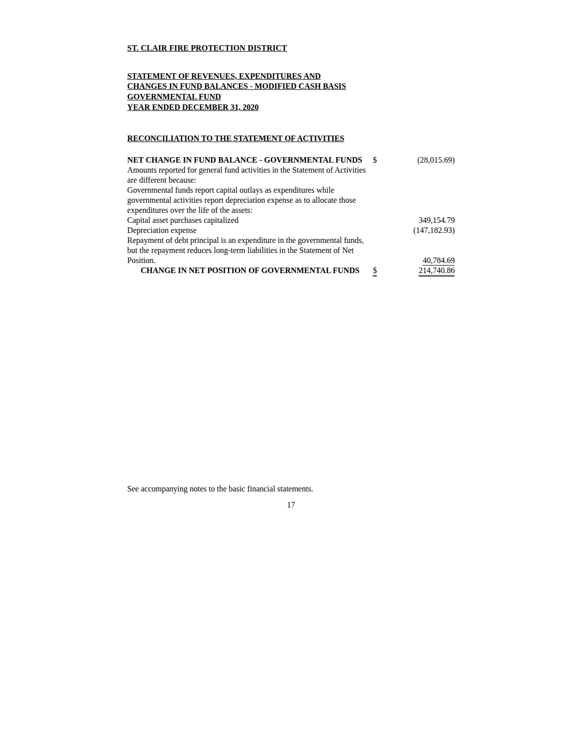ST. CLAIR FIRE PROTECTION DISTRICT
STATEMENT OF REVENUES, EXPENDITURES AND
CHANGES IN FUND BALANCES - MODIFIED CASH BASIS
GOVERNMENTAL FUND
YEAR ENDED DECEMBER 31, 2020
RECONCILIATION TO THE STATEMENT OF ACTIVITIES
| NET CHANGE IN FUND BALANCE - GOVERNMENTAL FUNDS | $ | (28,015.69) |
| Amounts reported for general fund activities in the Statement of Activities | | |
| are different because: | | |
| Governmental funds report capital outlays as expenditures while | | |
| governmental activities report depreciation expense as to allocate those | | |
| expenditures over the life of the assets: | | |
| Capital asset purchases capitalized | | 349,154.79 |
| Depreciation expense | | (147,182.93) |
| Repayment of debt principal is an expenditure in the governmental funds, | | |
| but the repayment reduces long-term liabilities in the Statement of Net Position. | | 40,784.69 |
| CHANGE IN NET POSITION OF GOVERNMENTAL FUNDS | $ | 214,740.86 |
See accompanying notes to the basic financial statements.
17